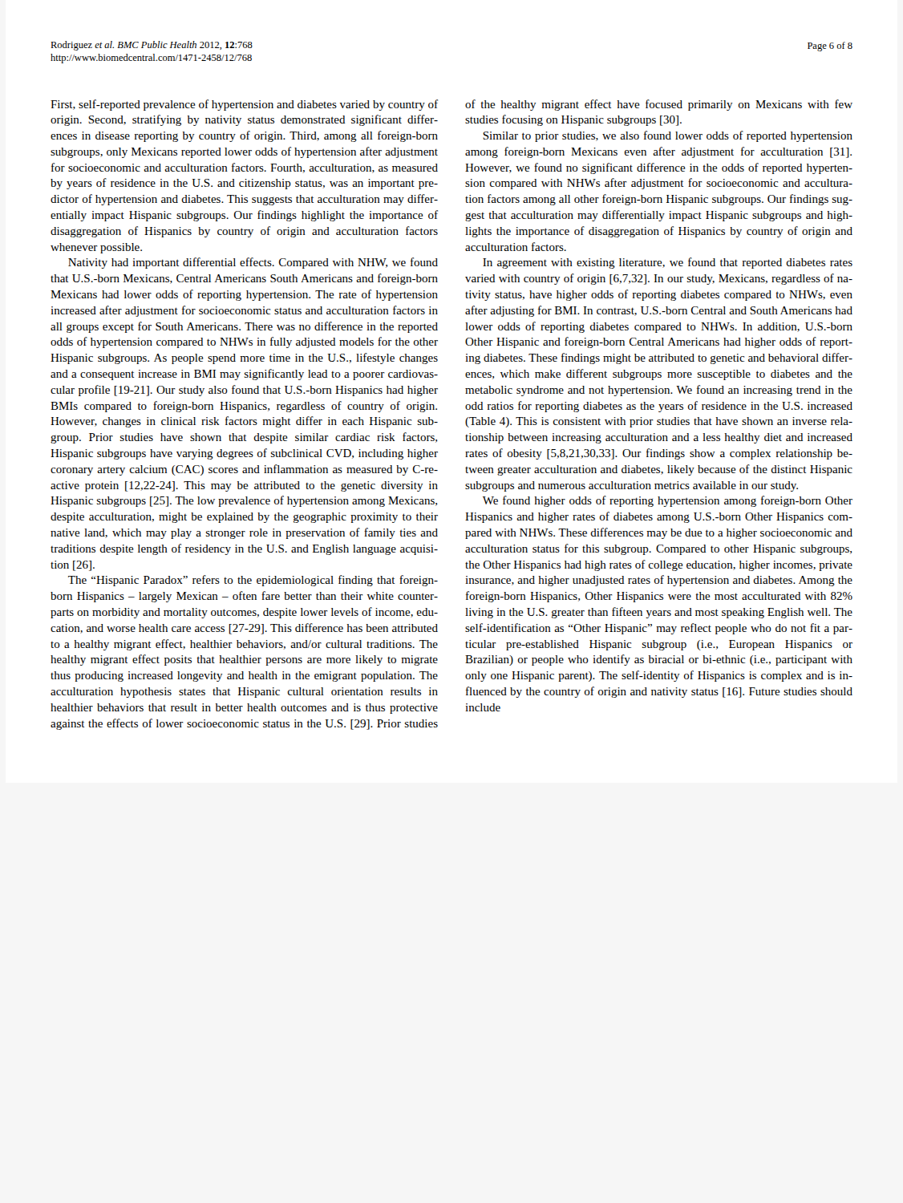Rodriguez et al. BMC Public Health 2012, 12:768
http://www.biomedcentral.com/1471-2458/12/768
Page 6 of 8
First, self-reported prevalence of hypertension and diabetes varied by country of origin. Second, stratifying by nativity status demonstrated significant differences in disease reporting by country of origin. Third, among all foreign-born subgroups, only Mexicans reported lower odds of hypertension after adjustment for socioeconomic and acculturation factors. Fourth, acculturation, as measured by years of residence in the U.S. and citizenship status, was an important predictor of hypertension and diabetes. This suggests that acculturation may differentially impact Hispanic subgroups. Our findings highlight the importance of disaggregation of Hispanics by country of origin and acculturation factors whenever possible.
Nativity had important differential effects. Compared with NHW, we found that U.S.-born Mexicans, Central Americans South Americans and foreign-born Mexicans had lower odds of reporting hypertension. The rate of hypertension increased after adjustment for socioeconomic status and acculturation factors in all groups except for South Americans. There was no difference in the reported odds of hypertension compared to NHWs in fully adjusted models for the other Hispanic subgroups. As people spend more time in the U.S., lifestyle changes and a consequent increase in BMI may significantly lead to a poorer cardiovascular profile [19-21]. Our study also found that U.S.-born Hispanics had higher BMIs compared to foreign-born Hispanics, regardless of country of origin. However, changes in clinical risk factors might differ in each Hispanic subgroup. Prior studies have shown that despite similar cardiac risk factors, Hispanic subgroups have varying degrees of subclinical CVD, including higher coronary artery calcium (CAC) scores and inflammation as measured by C-reactive protein [12,22-24]. This may be attributed to the genetic diversity in Hispanic subgroups [25]. The low prevalence of hypertension among Mexicans, despite acculturation, might be explained by the geographic proximity to their native land, which may play a stronger role in preservation of family ties and traditions despite length of residency in the U.S. and English language acquisition [26].
The “Hispanic Paradox” refers to the epidemiological finding that foreign-born Hispanics – largely Mexican – often fare better than their white counterparts on morbidity and mortality outcomes, despite lower levels of income, education, and worse health care access [27-29]. This difference has been attributed to a healthy migrant effect, healthier behaviors, and/or cultural traditions. The healthy migrant effect posits that healthier persons are more likely to migrate thus producing increased longevity and health in the emigrant population. The acculturation hypothesis states that Hispanic cultural orientation results in healthier behaviors that result in better health outcomes and is thus protective against the effects of lower socioeconomic status in the U.S. [29]. Prior studies of the healthy migrant effect have focused primarily on Mexicans with few studies focusing on Hispanic subgroups [30].
Similar to prior studies, we also found lower odds of reported hypertension among foreign-born Mexicans even after adjustment for acculturation [31]. However, we found no significant difference in the odds of reported hypertension compared with NHWs after adjustment for socioeconomic and acculturation factors among all other foreign-born Hispanic subgroups. Our findings suggest that acculturation may differentially impact Hispanic subgroups and highlights the importance of disaggregation of Hispanics by country of origin and acculturation factors.
In agreement with existing literature, we found that reported diabetes rates varied with country of origin [6,7,32]. In our study, Mexicans, regardless of nativity status, have higher odds of reporting diabetes compared to NHWs, even after adjusting for BMI. In contrast, U.S.-born Central and South Americans had lower odds of reporting diabetes compared to NHWs. In addition, U.S.-born Other Hispanic and foreign-born Central Americans had higher odds of reporting diabetes. These findings might be attributed to genetic and behavioral differences, which make different subgroups more susceptible to diabetes and the metabolic syndrome and not hypertension. We found an increasing trend in the odd ratios for reporting diabetes as the years of residence in the U.S. increased (Table 4). This is consistent with prior studies that have shown an inverse relationship between increasing acculturation and a less healthy diet and increased rates of obesity [5,8,21,30,33]. Our findings show a complex relationship between greater acculturation and diabetes, likely because of the distinct Hispanic subgroups and numerous acculturation metrics available in our study.
We found higher odds of reporting hypertension among foreign-born Other Hispanics and higher rates of diabetes among U.S.-born Other Hispanics compared with NHWs. These differences may be due to a higher socioeconomic and acculturation status for this subgroup. Compared to other Hispanic subgroups, the Other Hispanics had high rates of college education, higher incomes, private insurance, and higher unadjusted rates of hypertension and diabetes. Among the foreign-born Hispanics, Other Hispanics were the most acculturated with 82% living in the U.S. greater than fifteen years and most speaking English well. The self-identification as “Other Hispanic” may reflect people who do not fit a particular pre-established Hispanic subgroup (i.e., European Hispanics or Brazilian) or people who identify as biracial or bi-ethnic (i.e., participant with only one Hispanic parent). The self-identity of Hispanics is complex and is influenced by the country of origin and nativity status [16]. Future studies should include